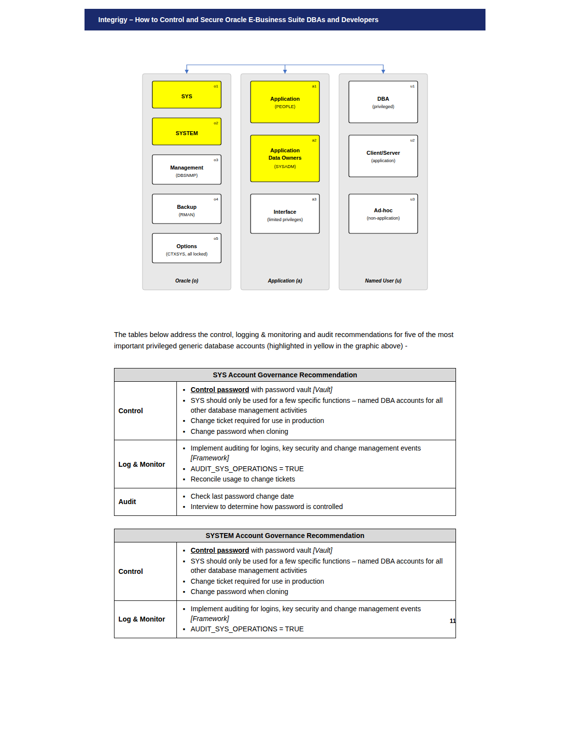Integrigy – How to Control and Secure Oracle E-Business Suite DBAs and Developers
o1 SYS o2 SYSTEM o3 Management (DBSNMP) o4 Backup (RMAN) o5 Options (CTXSYS, all locked) Oracle (o) a1 Application (PEOPLE) a2 Application Data Owners (SYSADM) a3 Interface (limited privileges) Application (a) u1 DBA (privileged) u2 Client/Server (application) u3 Ad-hoc (non-application) Named User (u)
The tables below address the control, logging & monitoring and audit recommendations for five of the most important privileged generic database accounts (highlighted in yellow in the graphic above) -
SYS Account Governance Recommendation
| Control | Control password with password vault [Vault] SYS should only be used for a few specific functions – named DBA accounts for all other database management activities Change ticket required for use in production Change password when cloning |
| Log & Monitor | Implement auditing for logins, key security and change management events [Framework] AUDIT_SYS_OPERATIONS = TRUE Reconcile usage to change tickets |
| Audit | Check last password change date Interview to determine how password is controlled |
SYSTEM Account Governance Recommendation
| Control | Control password with password vault [Vault] SYS should only be used for a few specific functions – named DBA accounts for all other database management activities Change ticket required for use in production Change password when cloning |
| Log & Monitor | Implement auditing for logins, key security and change management events [Framework] AUDIT_SYS_OPERATIONS = TRUE |
11